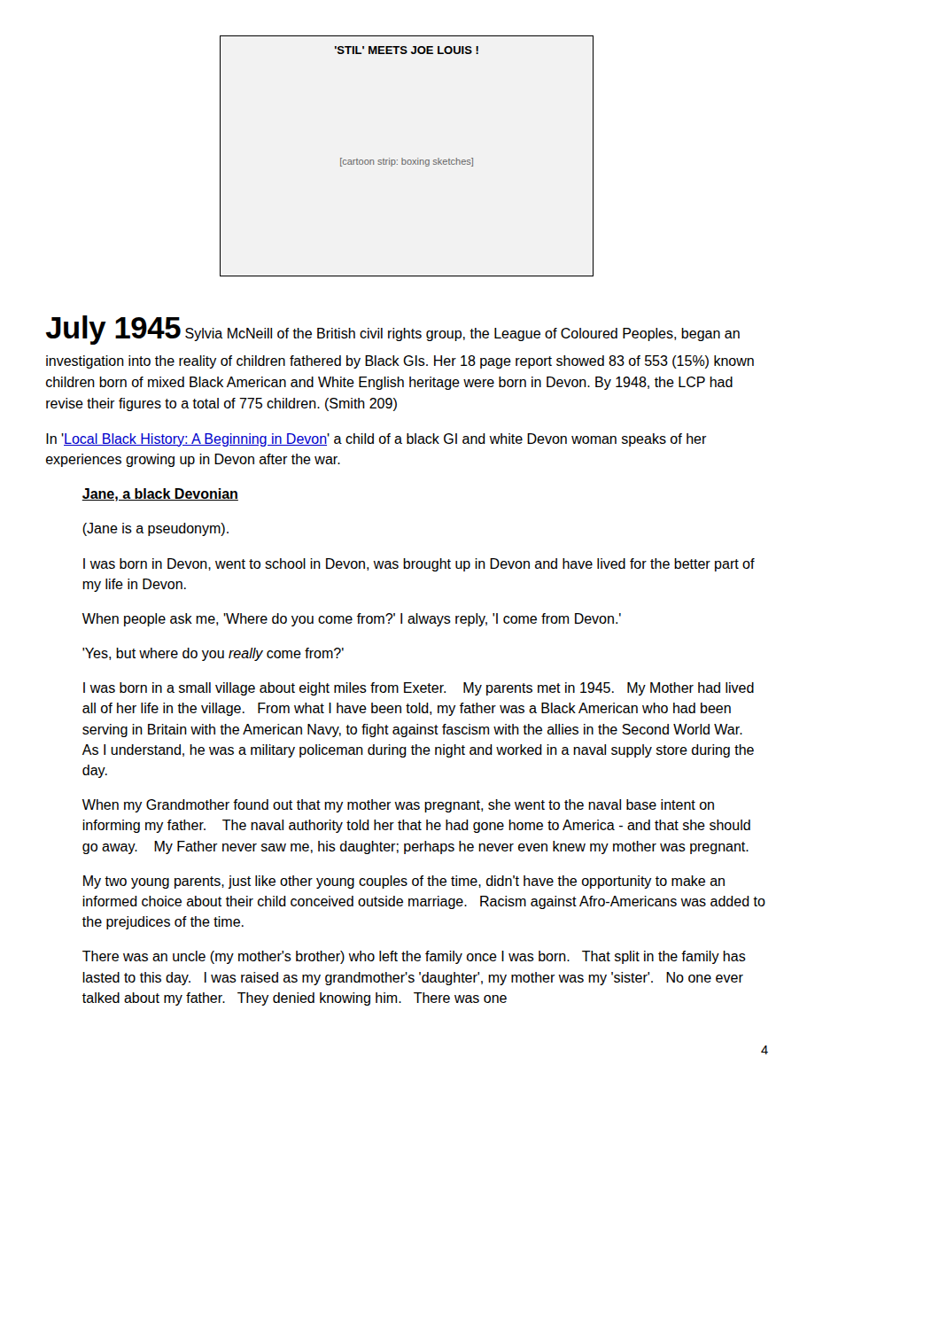July 1945 Sylvia McNeill of the British civil rights group, the League of Coloured Peoples, began an investigation into the reality of children fathered by Black GIs. Her 18 page report showed 83 of 553 (15%) known children born of mixed Black American and White English heritage were born in Devon. By 1948, the LCP had revise their figures to a total of 775 children. (Smith 209)
In 'Local Black History: A Beginning in Devon' a child of a black GI and white Devon woman speaks of her experiences growing up in Devon after the war.
Jane, a black Devonian
(Jane is a pseudonym).
I was born in Devon, went to school in Devon, was brought up in Devon and have lived for the better part of my life in Devon.
When people ask me, 'Where do you come from?' I always reply, 'I come from Devon.'
'Yes, but where do you really come from?'
I was born in a small village about eight miles from Exeter. My parents met in 1945. My Mother had lived all of her life in the village. From what I have been told, my father was a Black American who had been serving in Britain with the American Navy, to fight against fascism with the allies in the Second World War. As I understand, he was a military policeman during the night and worked in a naval supply store during the day.
When my Grandmother found out that my mother was pregnant, she went to the naval base intent on informing my father. The naval authority told her that he had gone home to America - and that she should go away. My Father never saw me, his daughter; perhaps he never even knew my mother was pregnant.
My two young parents, just like other young couples of the time, didn't have the opportunity to make an informed choice about their child conceived outside marriage. Racism against Afro-Americans was added to the prejudices of the time.
There was an uncle (my mother's brother) who left the family once I was born. That split in the family has lasted to this day. I was raised as my grandmother's 'daughter', my mother was my 'sister'. No one ever talked about my father. They denied knowing him. There was one
4